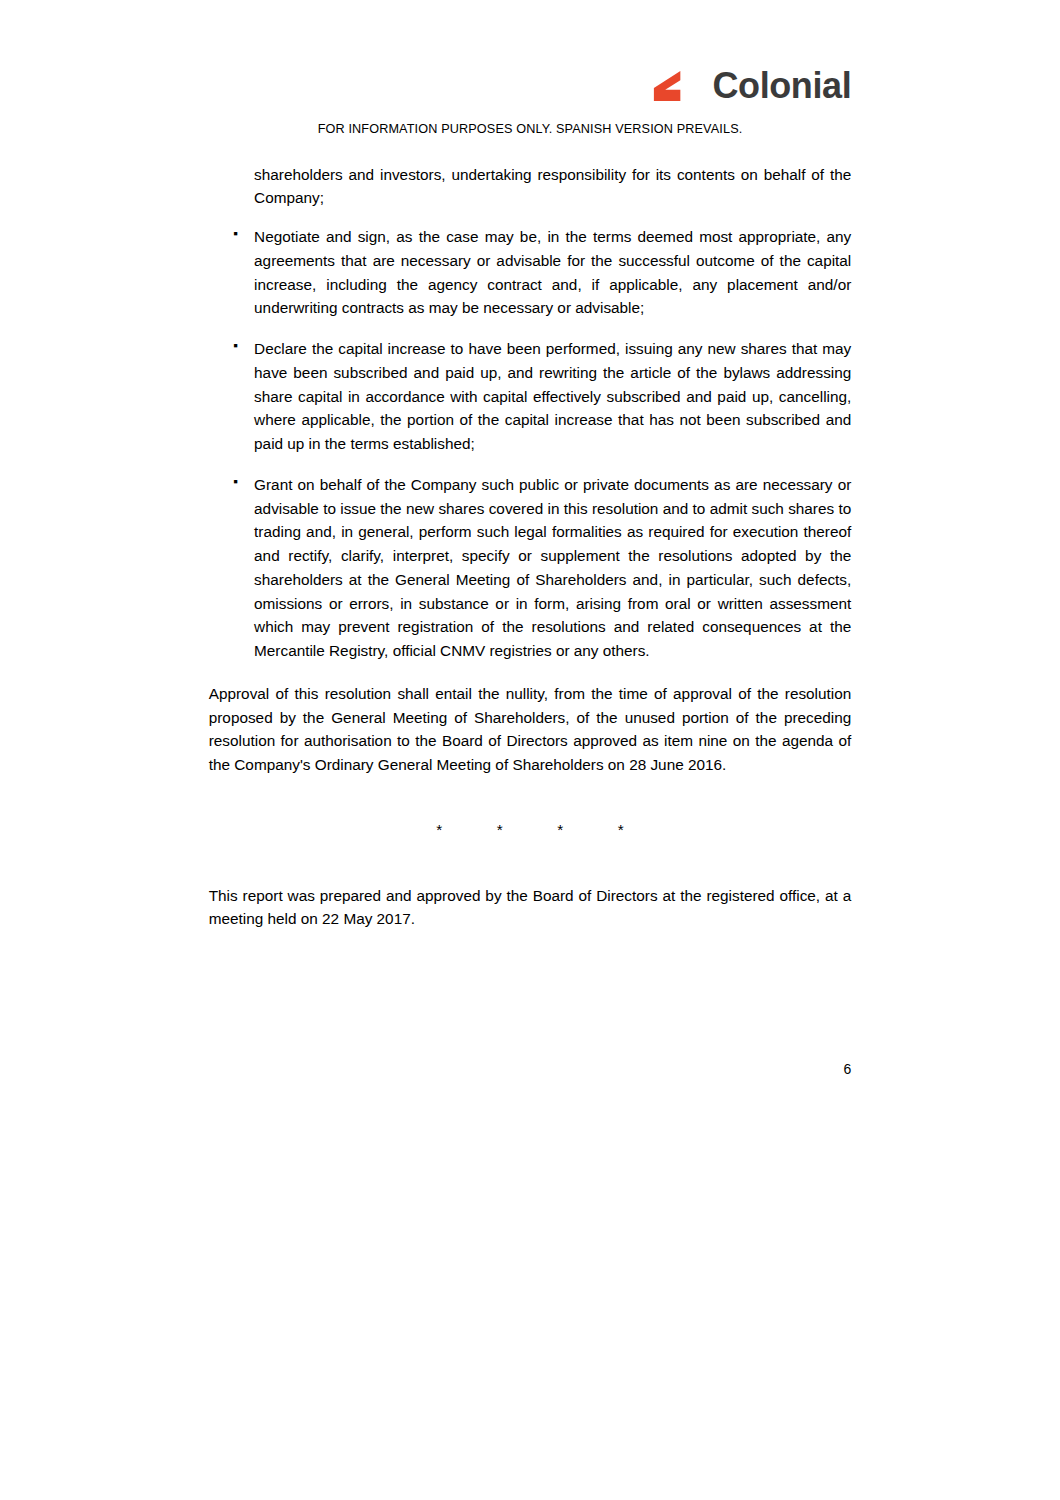Colonial
FOR INFORMATION PURPOSES ONLY. SPANISH VERSION PREVAILS.
shareholders and investors, undertaking responsibility for its contents on behalf of the Company;
Negotiate and sign, as the case may be, in the terms deemed most appropriate, any agreements that are necessary or advisable for the successful outcome of the capital increase, including the agency contract and, if applicable, any placement and/or underwriting contracts as may be necessary or advisable;
Declare the capital increase to have been performed, issuing any new shares that may have been subscribed and paid up, and rewriting the article of the bylaws addressing share capital in accordance with capital effectively subscribed and paid up, cancelling, where applicable, the portion of the capital increase that has not been subscribed and paid up in the terms established;
Grant on behalf of the Company such public or private documents as are necessary or advisable to issue the new shares covered in this resolution and to admit such shares to trading and, in general, perform such legal formalities as required for execution thereof and rectify, clarify, interpret, specify or supplement the resolutions adopted by the shareholders at the General Meeting of Shareholders and, in particular, such defects, omissions or errors, in substance or in form, arising from oral or written assessment which may prevent registration of the resolutions and related consequences at the Mercantile Registry, official CNMV registries or any others.
Approval of this resolution shall entail the nullity, from the time of approval of the resolution proposed by the General Meeting of Shareholders, of the unused portion of the preceding resolution for authorisation to the Board of Directors approved as item nine on the agenda of the Company's Ordinary General Meeting of Shareholders on 28 June 2016.
****
This report was prepared and approved by the Board of Directors at the registered office, at a meeting held on 22 May 2017.
6